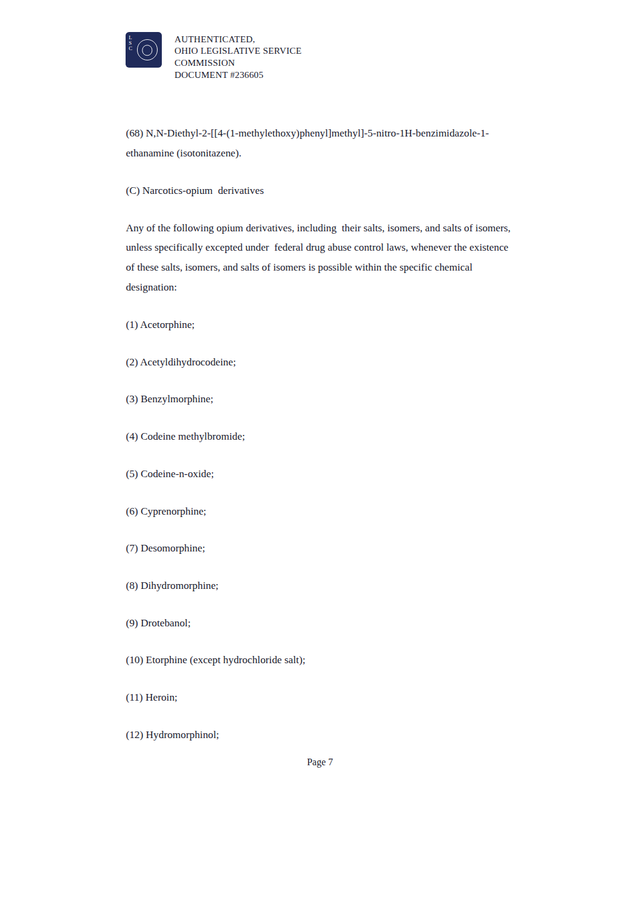L
S
C
AUTHENTICATED,
OHIO LEGISLATIVE SERVICE
COMMISSION
DOCUMENT #236605
(68) N,N-Diethyl-2-[[4-(1-methylethoxy)phenyl]methyl]-5-nitro-1H-benzimidazole-1-ethanamine (isotonitazene).
(C) Narcotics-opium derivatives
Any of the following opium derivatives, including their salts, isomers, and salts of isomers, unless specifically excepted under federal drug abuse control laws, whenever the existence of these salts, isomers, and salts of isomers is possible within the specific chemical designation:
(1) Acetorphine;
(2) Acetyldihydrocodeine;
(3) Benzylmorphine;
(4) Codeine methylbromide;
(5) Codeine-n-oxide;
(6) Cyprenorphine;
(7) Desomorphine;
(8) Dihydromorphine;
(9) Drotebanol;
(10) Etorphine (except hydrochloride salt);
(11) Heroin;
(12) Hydromorphinol;
Page 7